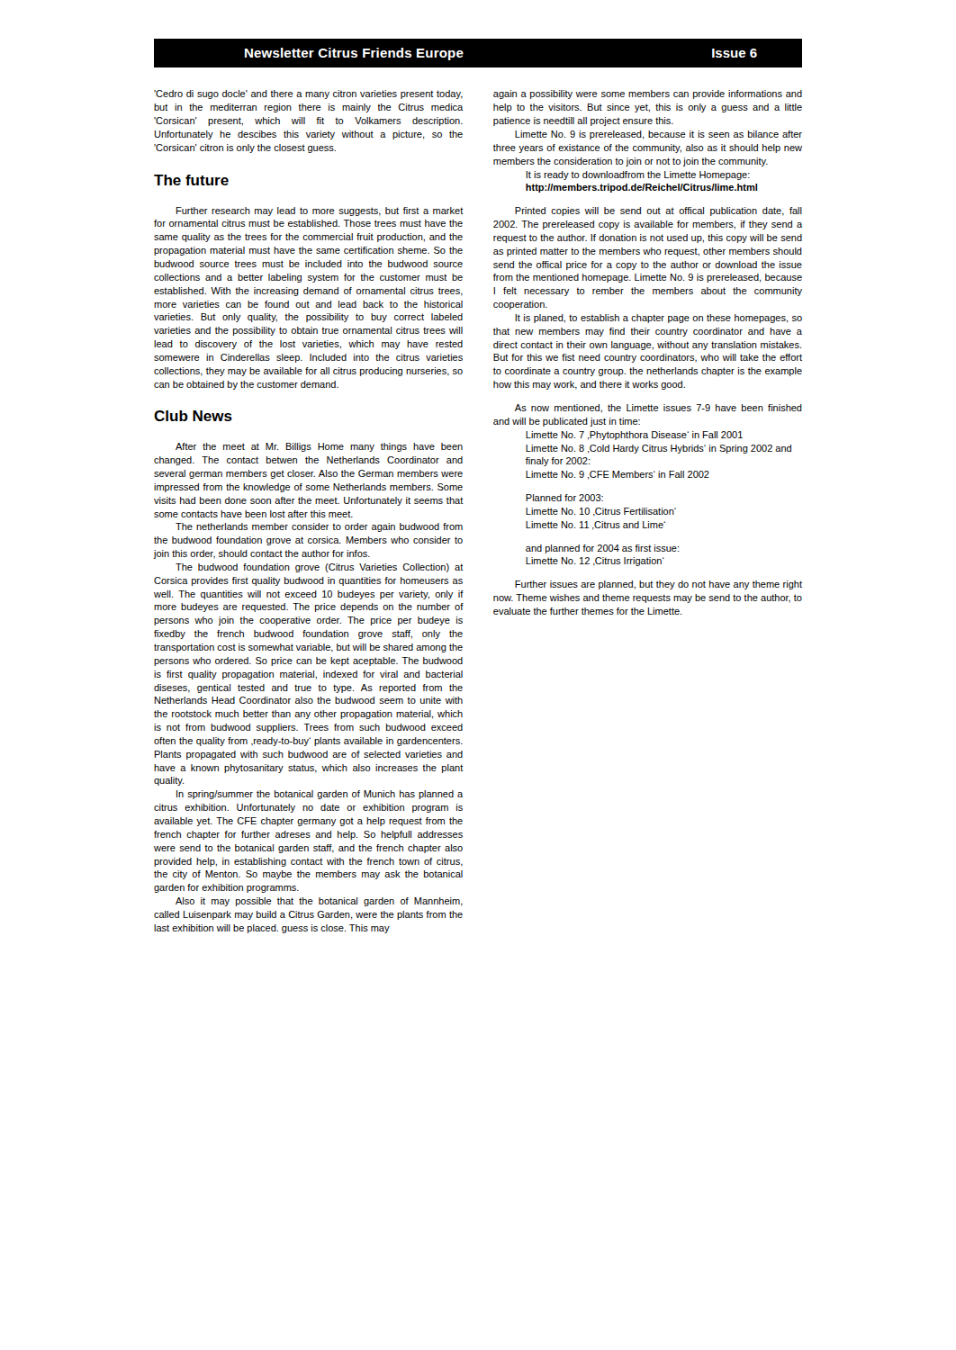Newsletter Citrus Friends Europe Issue 6
'Cedro di sugo docle' and there a many citron varieties present today, but in the mediterran region there is mainly the Citrus medica 'Corsican' present, which will fit to Volkamers description. Unfortunately he descibes this variety without a picture, so the 'Corsican' citron is only the closest guess.
The future
Further research may lead to more suggests, but first a market for ornamental citrus must be established. Those trees must have the same quality as the trees for the commercial fruit production, and the propagation material must have the same certification sheme. So the budwood source trees must be included into the budwood source collections and a better labeling system for the customer must be established. With the increasing demand of ornamental citrus trees, more varieties can be found out and lead back to the historical varieties. But only quality, the possibility to buy correct labeled varieties and the possibility to obtain true ornamental citrus trees will lead to discovery of the lost varieties, which may have rested somewere in Cinderellas sleep. Included into the citrus varieties collections, they may be available for all citrus producing nurseries, so can be obtained by the customer demand.
Club News
After the meet at Mr. Billigs Home many things have been changed. The contact betwen the Netherlands Coordinator and several german members get closer. Also the German members were impressed from the knowledge of some Netherlands members. Some visits had been done soon after the meet. Unfortunately it seems that some contacts have been lost after this meet.
The netherlands member consider to order again budwood from the budwood foundation grove at corsica. Members who consider to join this order, should contact the author for infos.
The budwood foundation grove (Citrus Varieties Collection) at Corsica provides first quality budwood in quantities for homeusers as well. The quantities will not exceed 10 budeyes per variety, only if more budeyes are requested. The price depends on the number of persons who join the cooperative order. The price per budeye is fixedby the french budwood foundation grove staff, only the transportation cost is somewhat variable, but will be shared among the persons who ordered. So price can be kept aceptable. The budwood is first quality propagation material, indexed for viral and bacterial diseses, gentical tested and true to type. As reported from the Netherlands Head Coordinator also the budwood seem to unite with the rootstock much better than any other propagation material, which is not from budwood suppliers. Trees from such budwood exceed often the quality from ‚ready-to-buy‘ plants available in gardencenters. Plants propagated with such budwood are of selected varieties and have a known phytosanitary status, which also increases the plant quality.
In spring/summer the botanical garden of Munich has planned a citrus exhibition. Unfortunately no date or exhibition program is available yet. The CFE chapter germany got a help request from the french chapter for further adreses and help. So helpfull addresses were send to the botanical garden staff, and the french chapter also provided help, in establishing contact with the french town of citrus, the city of Menton. So maybe the members may ask the botanical garden for exhibition programms.
Also it may possible that the botanical garden of Mannheim, called Luisenpark may build a Citrus Garden, were the plants from the last exhibition will be placed. guess is close. This may
again a possibility were some members can provide informations and help to the visitors. But since yet, this is only a guess and a little patience is needtill all project ensure this.
Limette No. 9 is prereleased, because it is seen as bilance after three years of existance of the community, also as it should help new members the consideration to join or not to join the community.
It is ready to downloadfrom the Limette Homepage:
http://members.tripod.de/Reichel/Citrus/lime.html
Printed copies will be send out at offical publication date, fall 2002. The prereleased copy is available for members, if they send a request to the author. If donation is not used up, this copy will be send as printed matter to the members who request, other members should send the offical price for a copy to the author or download the issue from the mentioned homepage. Limette No. 9 is prereleased, because I felt necessary to rember the members about the community cooperation.
It is planed, to establish a chapter page on these homepages, so that new members may find their country coordinator and have a direct contact in their own language, without any translation mistakes. But for this we fist need country coordinators, who will take the effort to coordinate a country group. the netherlands chapter is the example how this may work, and there it works good.
As now mentioned, the Limette issues 7-9 have been finished and will be publicated just in time:
Limette No. 7 ‚Phytophthora Disease‘ in Fall 2001
Limette No. 8 ‚Cold Hardy Citrus Hybrids‘ in Spring 2002 and finaly for 2002:
Limette No. 9 ‚CFE Members‘ in Fall 2002
Planned for 2003:
Limette No. 10 ‚Citrus Fertilisation‘
Limette No. 11 ‚Citrus and Lime‘
and planned for 2004 as first issue:
Limette No. 12 ‚Citrus Irrigation‘
Further issues are planned, but they do not have any theme right now. Theme wishes and theme requests may be send to the author, to evaluate the further themes for the Limette.